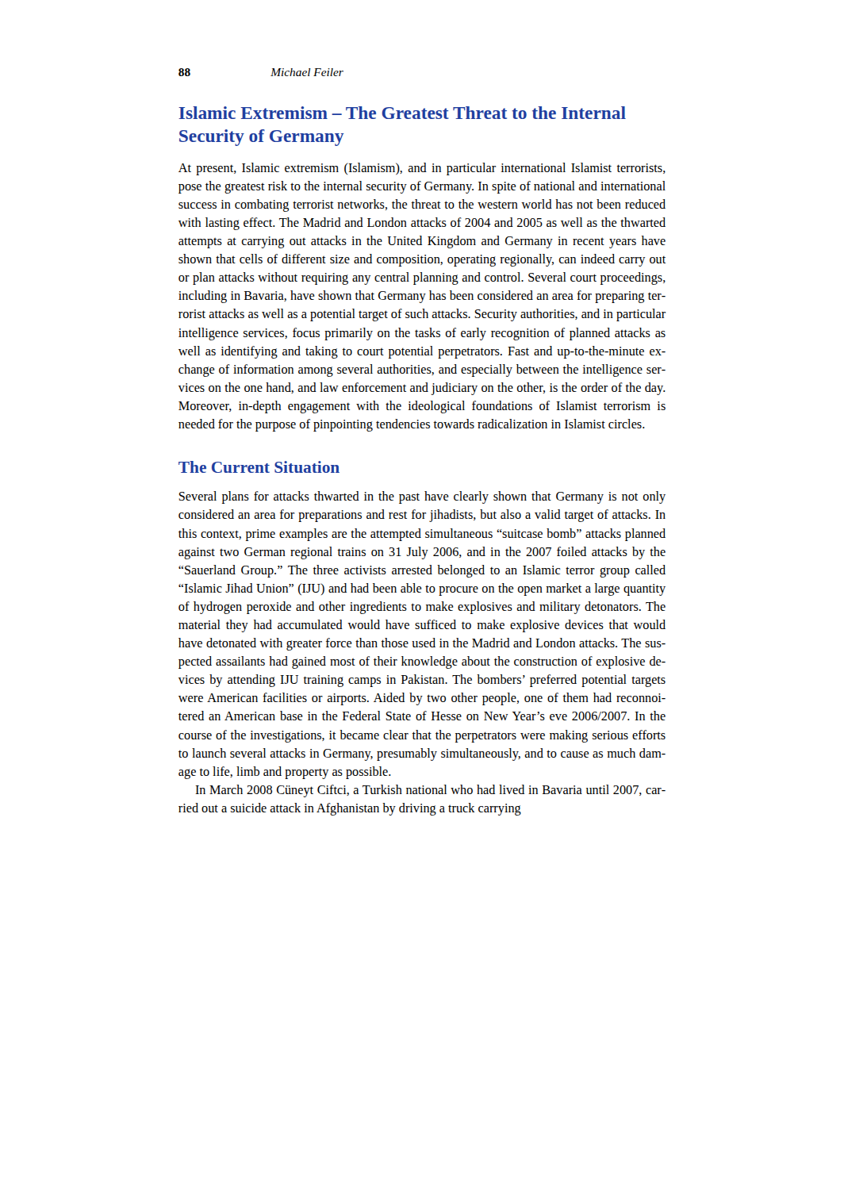88 Michael Feiler
Islamic Extremism – The Greatest Threat to the Internal Security of Germany
At present, Islamic extremism (Islamism), and in particular international Islamist terrorists, pose the greatest risk to the internal security of Germany. In spite of national and international success in combating terrorist networks, the threat to the western world has not been reduced with lasting effect. The Madrid and London attacks of 2004 and 2005 as well as the thwarted attempts at carrying out attacks in the United Kingdom and Germany in recent years have shown that cells of different size and composition, operating regionally, can indeed carry out or plan attacks without requiring any central planning and control. Several court proceedings, including in Bavaria, have shown that Germany has been considered an area for preparing terrorist attacks as well as a potential target of such attacks. Security authorities, and in particular intelligence services, focus primarily on the tasks of early recognition of planned attacks as well as identifying and taking to court potential perpetrators. Fast and up-to-the-minute exchange of information among several authorities, and especially between the intelligence services on the one hand, and law enforcement and judiciary on the other, is the order of the day. Moreover, in-depth engagement with the ideological foundations of Islamist terrorism is needed for the purpose of pinpointing tendencies towards radicalization in Islamist circles.
The Current Situation
Several plans for attacks thwarted in the past have clearly shown that Germany is not only considered an area for preparations and rest for jihadists, but also a valid target of attacks. In this context, prime examples are the attempted simultaneous “suitcase bomb” attacks planned against two German regional trains on 31 July 2006, and in the 2007 foiled attacks by the “Sauerland Group.” The three activists arrested belonged to an Islamic terror group called “Islamic Jihad Union” (IJU) and had been able to procure on the open market a large quantity of hydrogen peroxide and other ingredients to make explosives and military detonators. The material they had accumulated would have sufficed to make explosive devices that would have detonated with greater force than those used in the Madrid and London attacks. The suspected assailants had gained most of their knowledge about the construction of explosive devices by attending IJU training camps in Pakistan. The bombers’ preferred potential targets were American facilities or airports. Aided by two other people, one of them had reconnoitered an American base in the Federal State of Hesse on New Year’s eve 2006/2007. In the course of the investigations, it became clear that the perpetrators were making serious efforts to launch several attacks in Germany, presumably simultaneously, and to cause as much damage to life, limb and property as possible.
In March 2008 Cüneyt Ciftci, a Turkish national who had lived in Bavaria until 2007, carried out a suicide attack in Afghanistan by driving a truck carrying